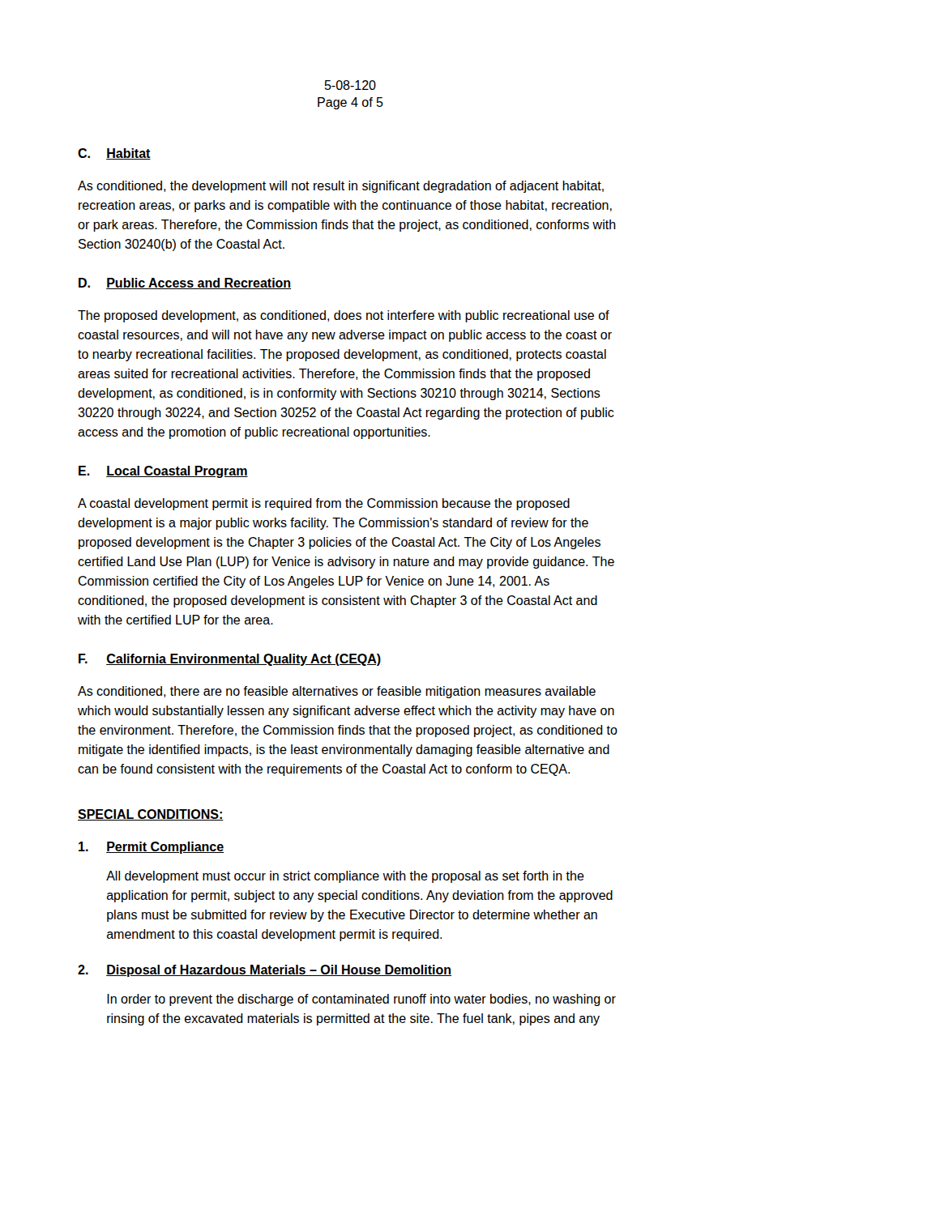5-08-120
Page 4 of 5
C. Habitat
As conditioned, the development will not result in significant degradation of adjacent habitat, recreation areas, or parks and is compatible with the continuance of those habitat, recreation, or park areas. Therefore, the Commission finds that the project, as conditioned, conforms with Section 30240(b) of the Coastal Act.
D. Public Access and Recreation
The proposed development, as conditioned, does not interfere with public recreational use of coastal resources, and will not have any new adverse impact on public access to the coast or to nearby recreational facilities. The proposed development, as conditioned, protects coastal areas suited for recreational activities. Therefore, the Commission finds that the proposed development, as conditioned, is in conformity with Sections 30210 through 30214, Sections 30220 through 30224, and Section 30252 of the Coastal Act regarding the protection of public access and the promotion of public recreational opportunities.
E. Local Coastal Program
A coastal development permit is required from the Commission because the proposed development is a major public works facility. The Commission's standard of review for the proposed development is the Chapter 3 policies of the Coastal Act. The City of Los Angeles certified Land Use Plan (LUP) for Venice is advisory in nature and may provide guidance. The Commission certified the City of Los Angeles LUP for Venice on June 14, 2001. As conditioned, the proposed development is consistent with Chapter 3 of the Coastal Act and with the certified LUP for the area.
F. California Environmental Quality Act (CEQA)
As conditioned, there are no feasible alternatives or feasible mitigation measures available which would substantially lessen any significant adverse effect which the activity may have on the environment. Therefore, the Commission finds that the proposed project, as conditioned to mitigate the identified impacts, is the least environmentally damaging feasible alternative and can be found consistent with the requirements of the Coastal Act to conform to CEQA.
SPECIAL CONDITIONS:
Permit Compliance
All development must occur in strict compliance with the proposal as set forth in the application for permit, subject to any special conditions. Any deviation from the approved plans must be submitted for review by the Executive Director to determine whether an amendment to this coastal development permit is required.
Disposal of Hazardous Materials – Oil House Demolition
In order to prevent the discharge of contaminated runoff into water bodies, no washing or rinsing of the excavated materials is permitted at the site. The fuel tank, pipes and any